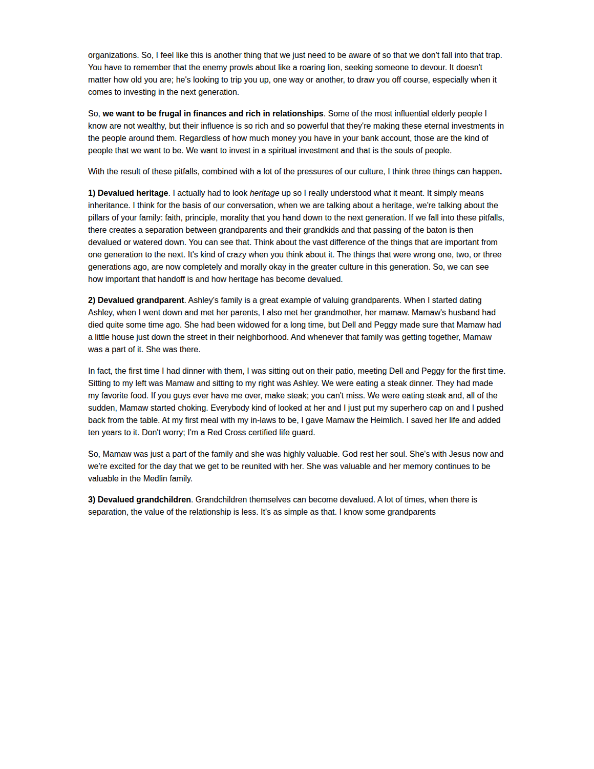organizations. So, I feel like this is another thing that we just need to be aware of so that we don't fall into that trap. You have to remember that the enemy prowls about like a roaring lion, seeking someone to devour. It doesn't matter how old you are; he's looking to trip you up, one way or another, to draw you off course, especially when it comes to investing in the next generation.
So, we want to be frugal in finances and rich in relationships. Some of the most influential elderly people I know are not wealthy, but their influence is so rich and so powerful that they're making these eternal investments in the people around them. Regardless of how much money you have in your bank account, those are the kind of people that we want to be. We want to invest in a spiritual investment and that is the souls of people.
With the result of these pitfalls, combined with a lot of the pressures of our culture, I think three things can happen.
1) Devalued heritage. I actually had to look heritage up so I really understood what it meant. It simply means inheritance. I think for the basis of our conversation, when we are talking about a heritage, we're talking about the pillars of your family: faith, principle, morality that you hand down to the next generation. If we fall into these pitfalls, there creates a separation between grandparents and their grandkids and that passing of the baton is then devalued or watered down. You can see that. Think about the vast difference of the things that are important from one generation to the next. It's kind of crazy when you think about it. The things that were wrong one, two, or three generations ago, are now completely and morally okay in the greater culture in this generation. So, we can see how important that handoff is and how heritage has become devalued.
2) Devalued grandparent. Ashley's family is a great example of valuing grandparents. When I started dating Ashley, when I went down and met her parents, I also met her grandmother, her mamaw. Mamaw's husband had died quite some time ago. She had been widowed for a long time, but Dell and Peggy made sure that Mamaw had a little house just down the street in their neighborhood. And whenever that family was getting together, Mamaw was a part of it. She was there.
In fact, the first time I had dinner with them, I was sitting out on their patio, meeting Dell and Peggy for the first time. Sitting to my left was Mamaw and sitting to my right was Ashley. We were eating a steak dinner. They had made my favorite food. If you guys ever have me over, make steak; you can't miss. We were eating steak and, all of the sudden, Mamaw started choking. Everybody kind of looked at her and I just put my superhero cap on and I pushed back from the table. At my first meal with my in-laws to be, I gave Mamaw the Heimlich. I saved her life and added ten years to it. Don't worry; I'm a Red Cross certified life guard.
So, Mamaw was just a part of the family and she was highly valuable. God rest her soul. She's with Jesus now and we're excited for the day that we get to be reunited with her. She was valuable and her memory continues to be valuable in the Medlin family.
3) Devalued grandchildren. Grandchildren themselves can become devalued. A lot of times, when there is separation, the value of the relationship is less. It's as simple as that. I know some grandparents